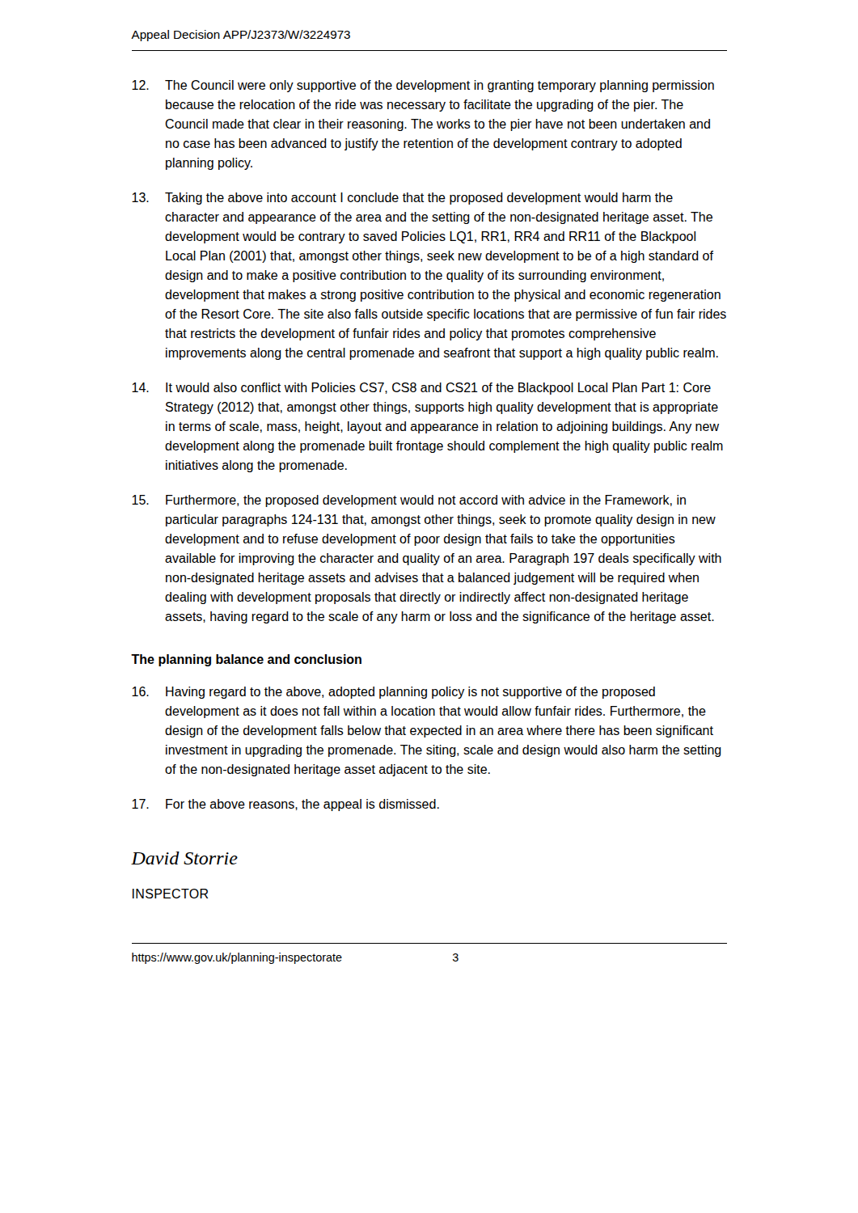Appeal Decision APP/J2373/W/3224973
The Council were only supportive of the development in granting temporary planning permission because the relocation of the ride was necessary to facilitate the upgrading of the pier. The Council made that clear in their reasoning. The works to the pier have not been undertaken and no case has been advanced to justify the retention of the development contrary to adopted planning policy.
Taking the above into account I conclude that the proposed development would harm the character and appearance of the area and the setting of the non-designated heritage asset. The development would be contrary to saved Policies LQ1, RR1, RR4 and RR11 of the Blackpool Local Plan (2001) that, amongst other things, seek new development to be of a high standard of design and to make a positive contribution to the quality of its surrounding environment, development that makes a strong positive contribution to the physical and economic regeneration of the Resort Core. The site also falls outside specific locations that are permissive of fun fair rides that restricts the development of funfair rides and policy that promotes comprehensive improvements along the central promenade and seafront that support a high quality public realm.
It would also conflict with Policies CS7, CS8 and CS21 of the Blackpool Local Plan Part 1: Core Strategy (2012) that, amongst other things, supports high quality development that is appropriate in terms of scale, mass, height, layout and appearance in relation to adjoining buildings. Any new development along the promenade built frontage should complement the high quality public realm initiatives along the promenade.
Furthermore, the proposed development would not accord with advice in the Framework, in particular paragraphs 124-131 that, amongst other things, seek to promote quality design in new development and to refuse development of poor design that fails to take the opportunities available for improving the character and quality of an area. Paragraph 197 deals specifically with non-designated heritage assets and advises that a balanced judgement will be required when dealing with development proposals that directly or indirectly affect non-designated heritage assets, having regard to the scale of any harm or loss and the significance of the heritage asset.
The planning balance and conclusion
Having regard to the above, adopted planning policy is not supportive of the proposed development as it does not fall within a location that would allow funfair rides. Furthermore, the design of the development falls below that expected in an area where there has been significant investment in upgrading the promenade. The siting, scale and design would also harm the setting of the non-designated heritage asset adjacent to the site.
For the above reasons, the appeal is dismissed.
David Storrie
INSPECTOR
https://www.gov.uk/planning-inspectorate 3